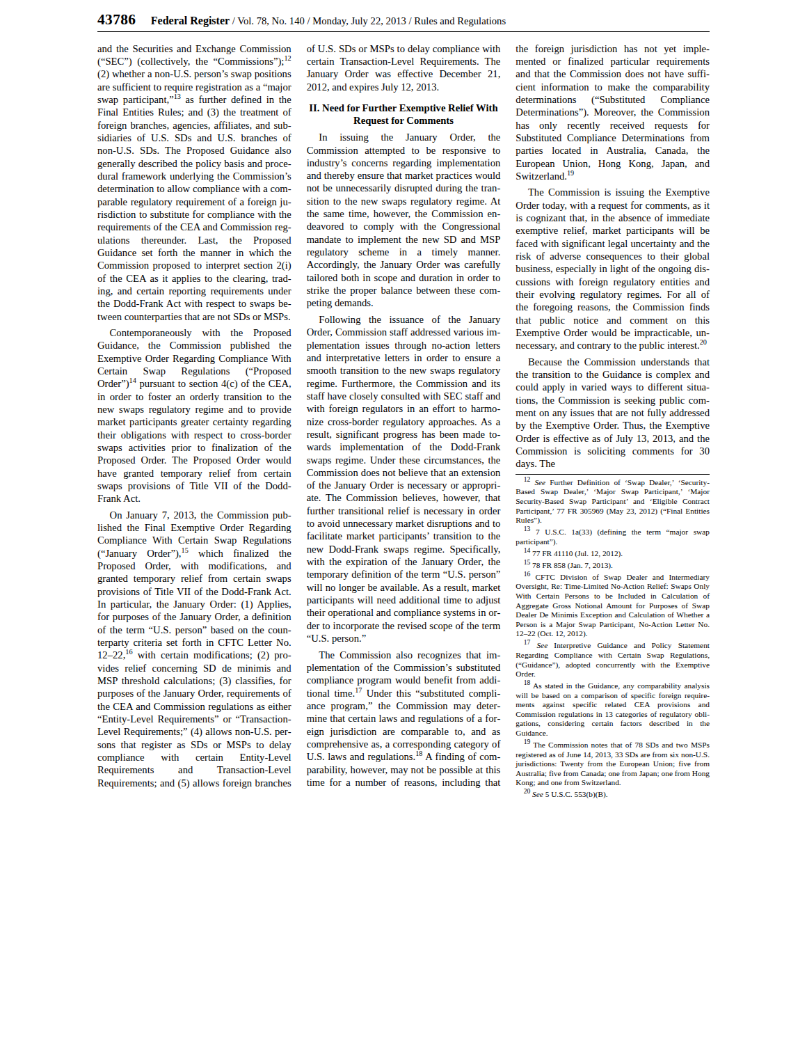43786 Federal Register / Vol. 78, No. 140 / Monday, July 22, 2013 / Rules and Regulations
and the Securities and Exchange Commission (“SEC”) (collectively, the “Commissions”);12 (2) whether a non-U.S. person’s swap positions are sufficient to require registration as a “major swap participant,”13 as further defined in the Final Entities Rules; and (3) the treatment of foreign branches, agencies, affiliates, and subsidiaries of U.S. SDs and U.S. branches of non-U.S. SDs. The Proposed Guidance also generally described the policy basis and procedural framework underlying the Commission’s determination to allow compliance with a comparable regulatory requirement of a foreign jurisdiction to substitute for compliance with the requirements of the CEA and Commission regulations thereunder. Last, the Proposed Guidance set forth the manner in which the Commission proposed to interpret section 2(i) of the CEA as it applies to the clearing, trading, and certain reporting requirements under the Dodd-Frank Act with respect to swaps between counterparties that are not SDs or MSPs.
Contemporaneously with the Proposed Guidance, the Commission published the Exemptive Order Regarding Compliance With Certain Swap Regulations (“Proposed Order”)14 pursuant to section 4(c) of the CEA, in order to foster an orderly transition to the new swaps regulatory regime and to provide market participants greater certainty regarding their obligations with respect to cross-border swaps activities prior to finalization of the Proposed Order. The Proposed Order would have granted temporary relief from certain swaps provisions of Title VII of the Dodd-Frank Act.
On January 7, 2013, the Commission published the Final Exemptive Order Regarding Compliance With Certain Swap Regulations (“January Order”),15 which finalized the Proposed Order, with modifications, and granted temporary relief from certain swaps provisions of Title VII of the Dodd-Frank Act. In particular, the January Order: (1) Applies, for purposes of the January Order, a definition of the term “U.S. person” based on the counterparty criteria set forth in CFTC Letter No. 12–22,16 with certain modifications; (2) provides relief concerning SD de minimis and MSP threshold calculations; (3) classifies, for purposes of the January Order, requirements of the CEA and Commission regulations as either “Entity-Level Requirements” or “Transaction-Level Requirements;” (4) allows non-U.S. persons that register as SDs or MSPs to delay compliance with certain Entity-Level Requirements and Transaction-Level Requirements; and (5) allows foreign branches of U.S. SDs or MSPs to delay compliance with certain Transaction-Level Requirements. The January Order was effective December 21, 2012, and expires July 12, 2013.
II. Need for Further Exemptive Relief With Request for Comments
In issuing the January Order, the Commission attempted to be responsive to industry’s concerns regarding implementation and thereby ensure that market practices would not be unnecessarily disrupted during the transition to the new swaps regulatory regime. At the same time, however, the Commission endeavored to comply with the Congressional mandate to implement the new SD and MSP regulatory scheme in a timely manner. Accordingly, the January Order was carefully tailored both in scope and duration in order to strike the proper balance between these competing demands.
Following the issuance of the January Order, Commission staff addressed various implementation issues through no-action letters and interpretative letters in order to ensure a smooth transition to the new swaps regulatory regime. Furthermore, the Commission and its staff have closely consulted with SEC staff and with foreign regulators in an effort to harmonize cross-border regulatory approaches. As a result, significant progress has been made towards implementation of the Dodd-Frank swaps regime. Under these circumstances, the Commission does not believe that an extension of the January Order is necessary or appropriate. The Commission believes, however, that further transitional relief is necessary in order to avoid unnecessary market disruptions and to facilitate market participants’ transition to the new Dodd-Frank swaps regime. Specifically, with the expiration of the January Order, the temporary definition of the term “U.S. person” will no longer be available. As a result, market participants will need additional time to adjust their operational and compliance systems in order to incorporate the revised scope of the term “U.S. person.”
The Commission also recognizes that implementation of the Commission’s substituted compliance program would benefit from additional time.17 Under this “substituted compliance program,” the Commission may determine that certain laws and regulations of a foreign jurisdiction are comparable to, and as comprehensive as, a corresponding category of U.S. laws and regulations.18 A finding of comparability, however, may not be possible at this time for a number of reasons, including that the foreign jurisdiction has not yet implemented or finalized particular requirements and that the Commission does not have sufficient information to make the comparability determinations (“Substituted Compliance Determinations”). Moreover, the Commission has only recently received requests for Substituted Compliance Determinations from parties located in Australia, Canada, the European Union, Hong Kong, Japan, and Switzerland.19
The Commission is issuing the Exemptive Order today, with a request for comments, as it is cognizant that, in the absence of immediate exemptive relief, market participants will be faced with significant legal uncertainty and the risk of adverse consequences to their global business, especially in light of the ongoing discussions with foreign regulatory entities and their evolving regulatory regimes. For all of the foregoing reasons, the Commission finds that public notice and comment on this Exemptive Order would be impracticable, unnecessary, and contrary to the public interest.20
Because the Commission understands that the transition to the Guidance is complex and could apply in varied ways to different situations, the Commission is seeking public comment on any issues that are not fully addressed by the Exemptive Order. Thus, the Exemptive Order is effective as of July 13, 2013, and the Commission is soliciting comments for 30 days. The
12 See Further Definition of ‘Swap Dealer,’ ‘Security-Based Swap Dealer,’ ‘Major Swap Participant,’ ‘Major Security-Based Swap Participant’ and ‘Eligible Contract Participant,’ 77 FR 305969 (May 23, 2012) (“Final Entities Rules”).
13 7 U.S.C. 1a(33) (defining the term “major swap participant”).
14 77 FR 41110 (Jul. 12, 2012).
15 78 FR 858 (Jan. 7, 2013).
16 CFTC Division of Swap Dealer and Intermediary Oversight, Re: Time-Limited No-Action Relief: Swaps Only With Certain Persons to be Included in Calculation of Aggregate Gross Notional Amount for Purposes of Swap Dealer De Minimis Exception and Calculation of Whether a Person is a Major Swap Participant, No-Action Letter No. 12–22 (Oct. 12, 2012).
17 See Interpretive Guidance and Policy Statement Regarding Compliance with Certain Swap Regulations, (“Guidance”), adopted concurrently with the Exemptive Order.
18 As stated in the Guidance, any comparability analysis will be based on a comparison of specific foreign requirements against specific related CEA provisions and Commission regulations in 13 categories of regulatory obligations, considering certain factors described in the Guidance.
19 The Commission notes that of 78 SDs and two MSPs registered as of June 14, 2013, 33 SDs are from six non-U.S. jurisdictions: Twenty from the European Union; five from Australia; five from Canada; one from Japan; one from Hong Kong; and one from Switzerland.
20 See 5 U.S.C. 553(b)(B).